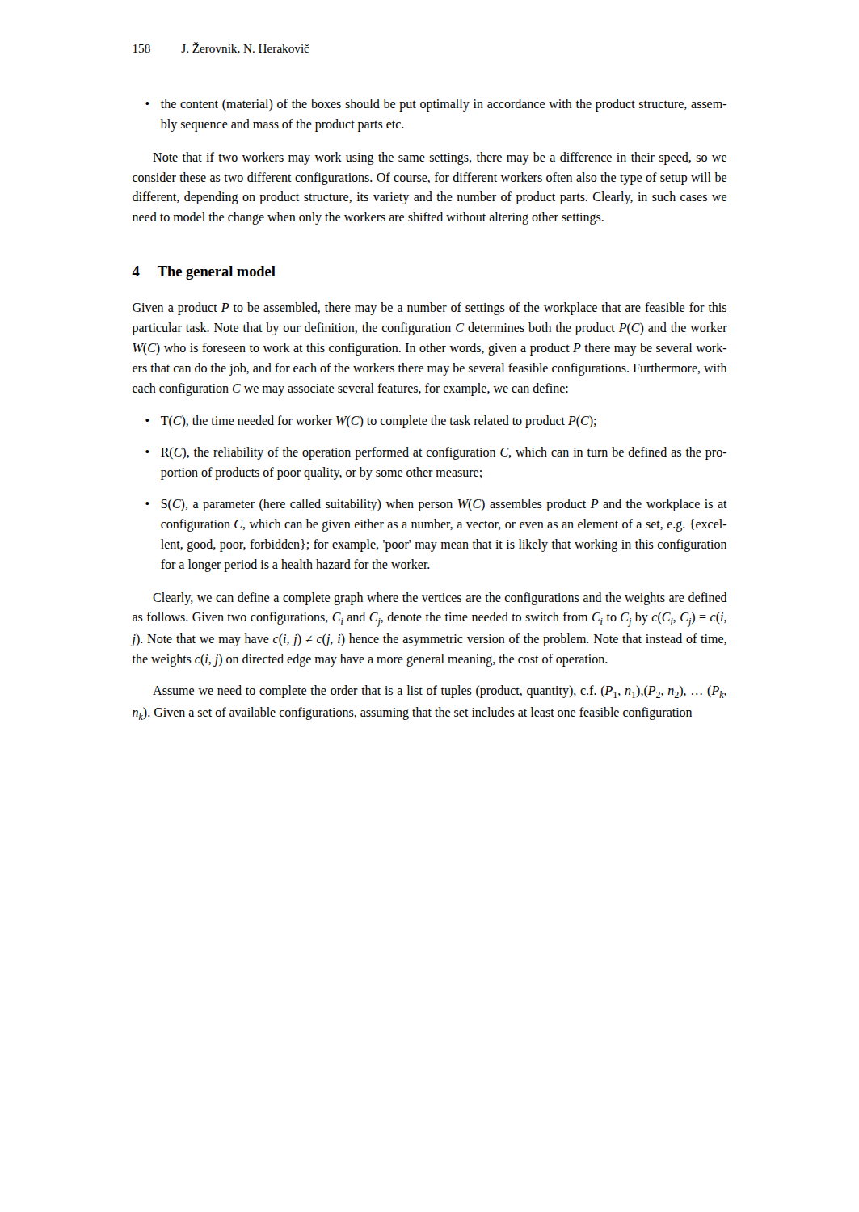158 J. Žerovnik, N. Herakovič
the content (material) of the boxes should be put optimally in accordance with the product structure, assembly sequence and mass of the product parts etc.
Note that if two workers may work using the same settings, there may be a difference in their speed, so we consider these as two different configurations. Of course, for different workers often also the type of setup will be different, depending on product structure, its variety and the number of product parts. Clearly, in such cases we need to model the change when only the workers are shifted without altering other settings.
4 The general model
Given a product P to be assembled, there may be a number of settings of the workplace that are feasible for this particular task. Note that by our definition, the configuration C determines both the product P(C) and the worker W(C) who is foreseen to work at this configuration. In other words, given a product P there may be several workers that can do the job, and for each of the workers there may be several feasible configurations. Furthermore, with each configuration C we may associate several features, for example, we can define:
T(C), the time needed for worker W(C) to complete the task related to product P(C);
R(C), the reliability of the operation performed at configuration C, which can in turn be defined as the proportion of products of poor quality, or by some other measure;
S(C), a parameter (here called suitability) when person W(C) assembles product P and the workplace is at configuration C, which can be given either as a number, a vector, or even as an element of a set, e.g. {excellent, good, poor, forbidden}; for example, 'poor' may mean that it is likely that working in this configuration for a longer period is a health hazard for the worker.
Clearly, we can define a complete graph where the vertices are the configurations and the weights are defined as follows. Given two configurations, Ci and Cj, denote the time needed to switch from Ci to Cj by c(Ci, Cj) = c(i, j). Note that we may have c(i, j) ≠ c(j, i) hence the asymmetric version of the problem. Note that instead of time, the weights c(i, j) on directed edge may have a more general meaning, the cost of operation.
Assume we need to complete the order that is a list of tuples (product, quantity), c.f. (P1, n1),(P2, n2), … (Pk, nk). Given a set of available configurations, assuming that the set includes at least one feasible configuration